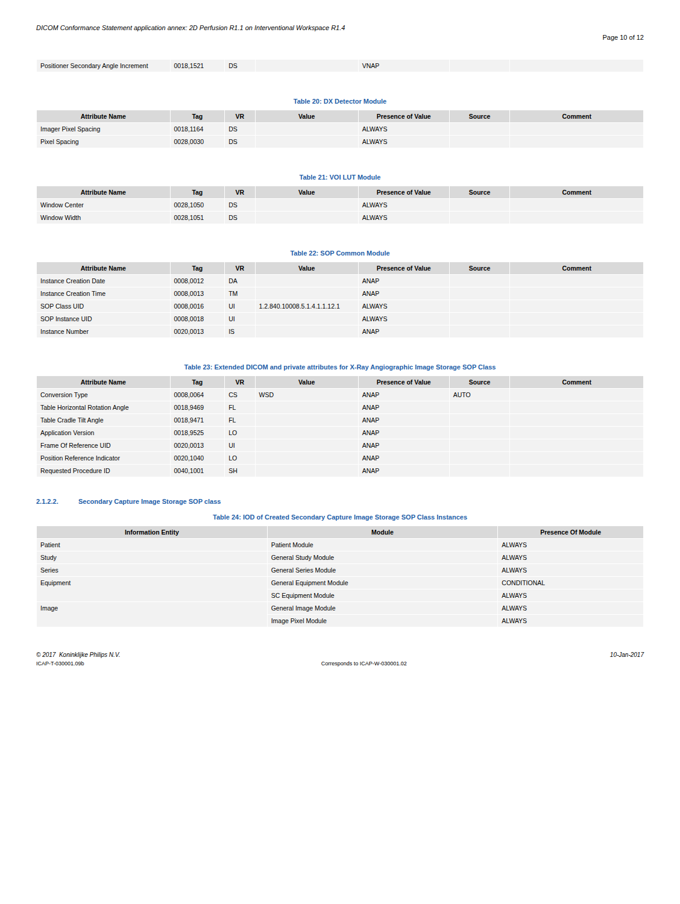DICOM Conformance Statement application annex: 2D Perfusion R1.1 on Interventional Workspace R1.4
Page 10 of 12
| Positioner Secondary Angle Increment | 0018,1521 | DS | | VNAP | | |
Table 20: DX Detector Module
| Attribute Name | Tag | VR | Value | Presence of Value | Source | Comment |
| --- | --- | --- | --- | --- | --- | --- |
| Imager Pixel Spacing | 0018,1164 | DS | | ALWAYS | | |
| Pixel Spacing | 0028,0030 | DS | | ALWAYS | | |
Table 21: VOI LUT Module
| Attribute Name | Tag | VR | Value | Presence of Value | Source | Comment |
| --- | --- | --- | --- | --- | --- | --- |
| Window Center | 0028,1050 | DS | | ALWAYS | | |
| Window Width | 0028,1051 | DS | | ALWAYS | | |
Table 22: SOP Common Module
| Attribute Name | Tag | VR | Value | Presence of Value | Source | Comment |
| --- | --- | --- | --- | --- | --- | --- |
| Instance Creation Date | 0008,0012 | DA | | ANAP | | |
| Instance Creation Time | 0008,0013 | TM | | ANAP | | |
| SOP Class UID | 0008,0016 | UI | 1.2.840.10008.5.1.4.1.1.12.1 | ALWAYS | | |
| SOP Instance UID | 0008,0018 | UI | | ALWAYS | | |
| Instance Number | 0020,0013 | IS | | ANAP | | |
Table 23: Extended DICOM and private attributes for X-Ray Angiographic Image Storage SOP Class
| Attribute Name | Tag | VR | Value | Presence of Value | Source | Comment |
| --- | --- | --- | --- | --- | --- | --- |
| Conversion Type | 0008,0064 | CS | WSD | ANAP | AUTO | |
| Table Horizontal Rotation Angle | 0018,9469 | FL | | ANAP | | |
| Table Cradle Tilt Angle | 0018,9471 | FL | | ANAP | | |
| Application Version | 0018,9525 | LO | | ANAP | | |
| Frame Of Reference UID | 0020,0013 | UI | | ANAP | | |
| Position Reference Indicator | 0020,1040 | LO | | ANAP | | |
| Requested Procedure ID | 0040,1001 | SH | | ANAP | | |
2.1.2.2. Secondary Capture Image Storage SOP class
Table 24: IOD of Created Secondary Capture Image Storage SOP Class Instances
| Information Entity | Module | Presence Of Module |
| --- | --- | --- |
| Patient | Patient Module | ALWAYS |
| Study | General Study Module | ALWAYS |
| Series | General Series Module | ALWAYS |
| Equipment | General Equipment Module | CONDITIONAL |
| SC Equipment Module | ALWAYS |
| Image | General Image Module | ALWAYS |
| Image Pixel Module | ALWAYS |
© 2017 Koninklijke Philips N.V.
10-Jan-2017
ICAP-T-030001.09b
Corresponds to ICAP-W-030001.02